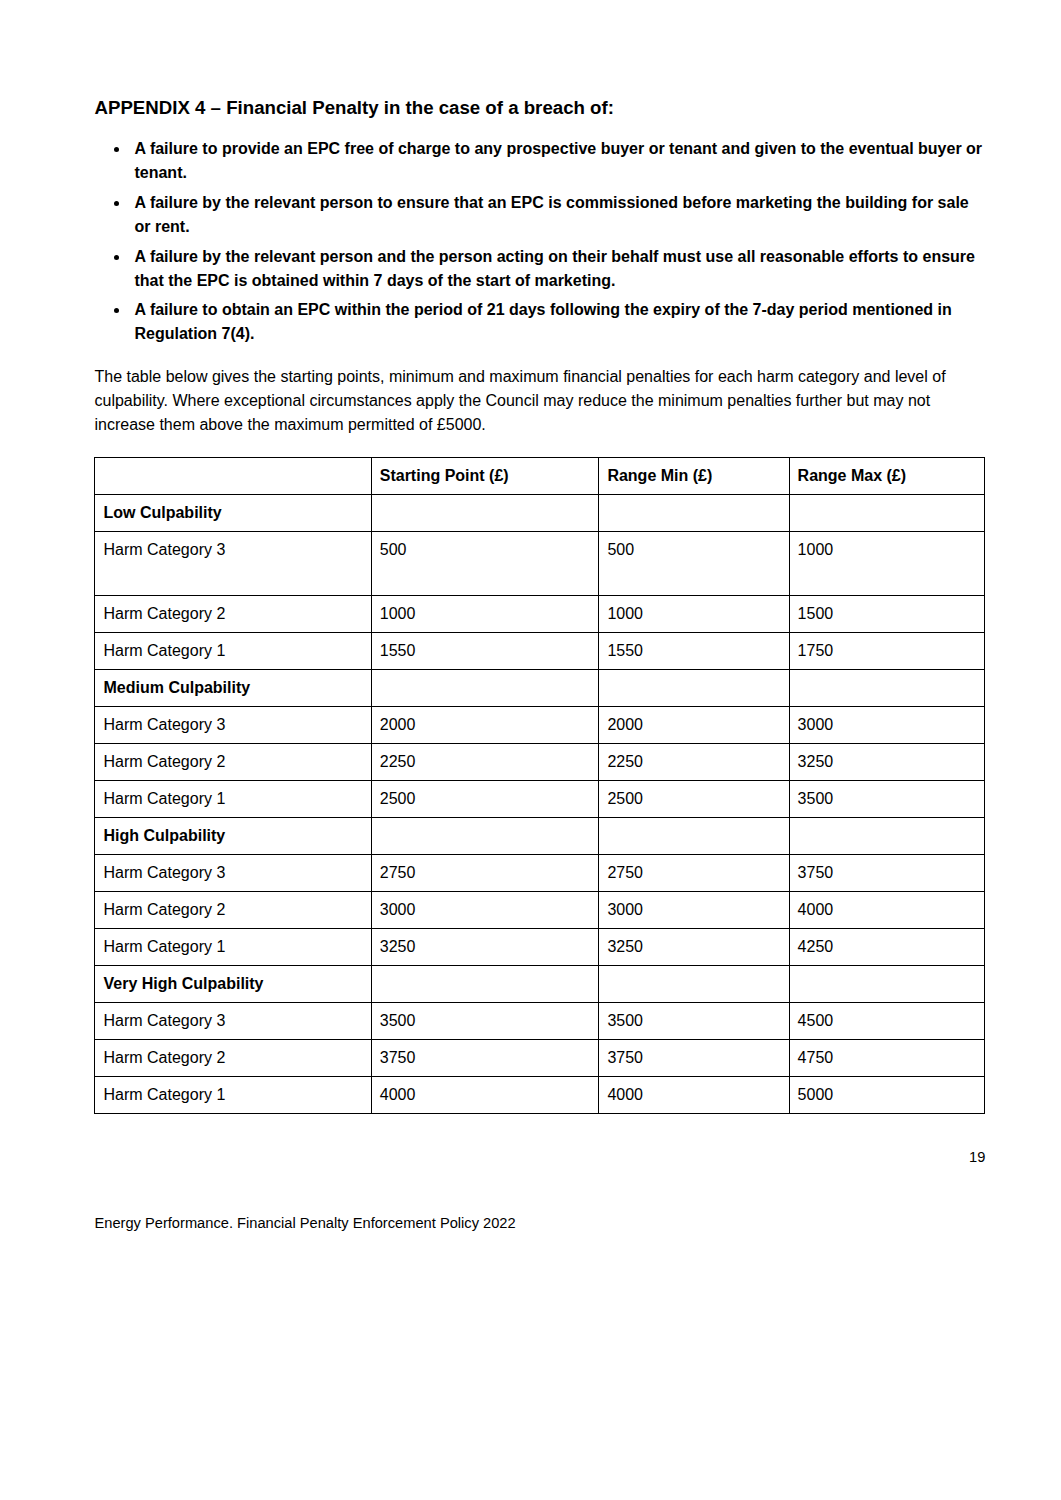APPENDIX 4 – Financial Penalty in the case of a breach of:
A failure to provide an EPC free of charge to any prospective buyer or tenant and given to the eventual buyer or tenant.
A failure by the relevant person to ensure that an EPC is commissioned before marketing the building for sale or rent.
A failure by the relevant person and the person acting on their behalf must use all reasonable efforts to ensure that the EPC is obtained within 7 days of the start of marketing.
A failure to obtain an EPC within the period of 21 days following the expiry of the 7-day period mentioned in Regulation 7(4).
The table below gives the starting points, minimum and maximum financial penalties for each harm category and level of culpability. Where exceptional circumstances apply the Council may reduce the minimum penalties further but may not increase them above the maximum permitted of £5000.
| | Starting Point (£) | Range Min (£) | Range Max (£) |
| --- | --- | --- | --- |
| Low Culpability | | | |
| Harm Category 3 | 500 | 500 | 1000 |
| Harm Category 2 | 1000 | 1000 | 1500 |
| Harm Category 1 | 1550 | 1550 | 1750 |
| Medium Culpability | | | |
| Harm Category 3 | 2000 | 2000 | 3000 |
| Harm Category 2 | 2250 | 2250 | 3250 |
| Harm Category 1 | 2500 | 2500 | 3500 |
| High Culpability | | | |
| Harm Category 3 | 2750 | 2750 | 3750 |
| Harm Category 2 | 3000 | 3000 | 4000 |
| Harm Category 1 | 3250 | 3250 | 4250 |
| Very High Culpability | | | |
| Harm Category 3 | 3500 | 3500 | 4500 |
| Harm Category 2 | 3750 | 3750 | 4750 |
| Harm Category 1 | 4000 | 4000 | 5000 |
19
Energy Performance. Financial Penalty Enforcement Policy 2022